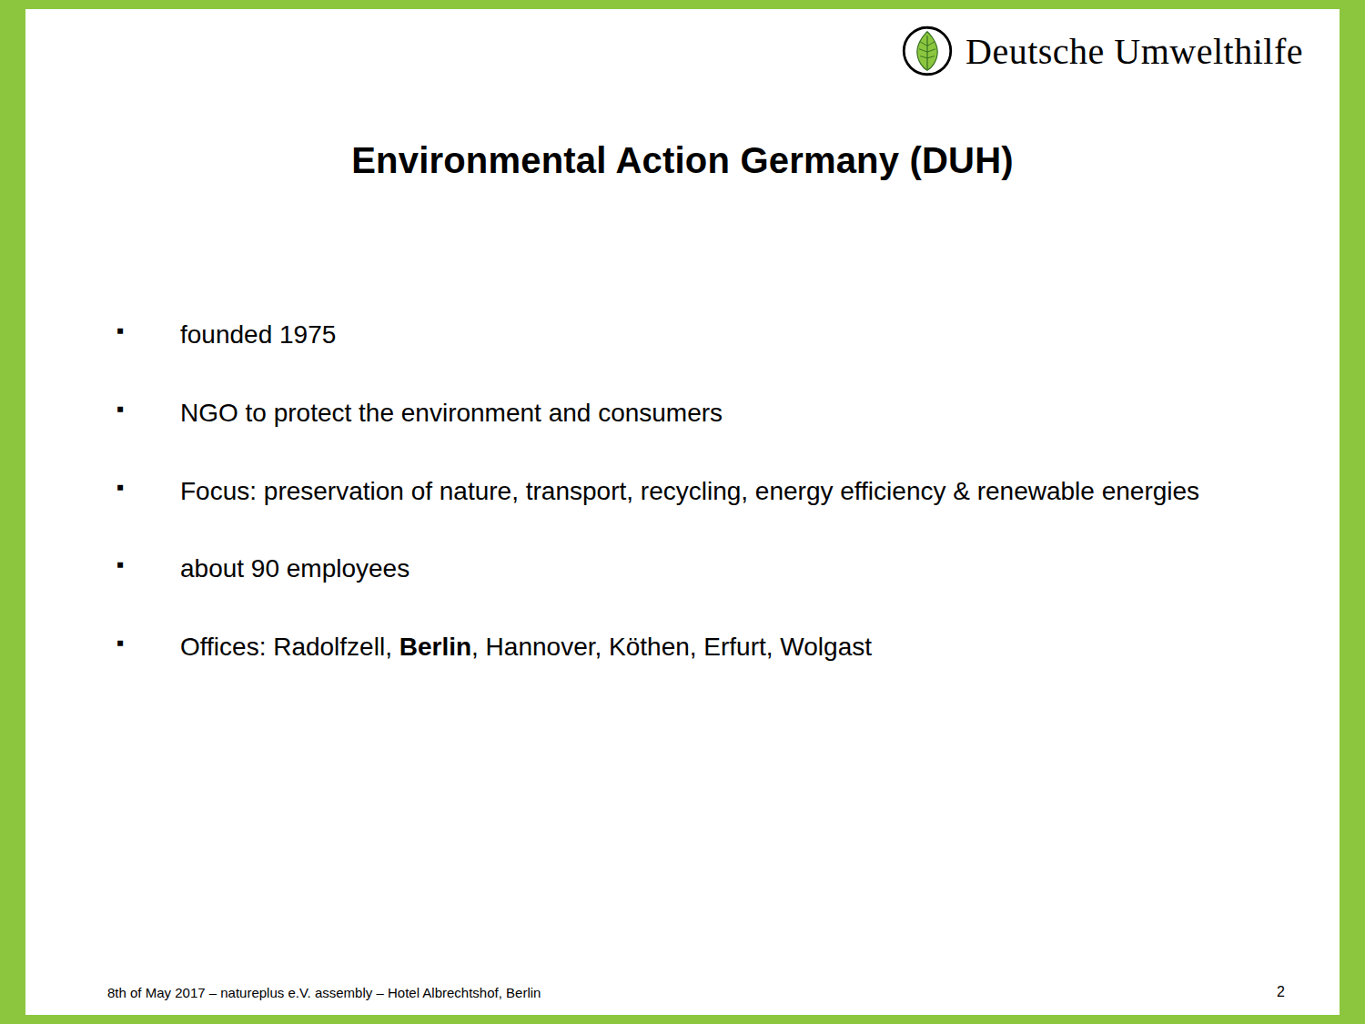Deutsche Umwelthilfe
Environmental Action Germany (DUH)
founded 1975
NGO to protect the environment and consumers
Focus: preservation of nature, transport, recycling, energy efficiency & renewable energies
about 90 employees
Offices: Radolfzell, Berlin, Hannover, Köthen, Erfurt, Wolgast
8th of May 2017 – natureplus e.V. assembly – Hotel Albrechtshof, Berlin 2